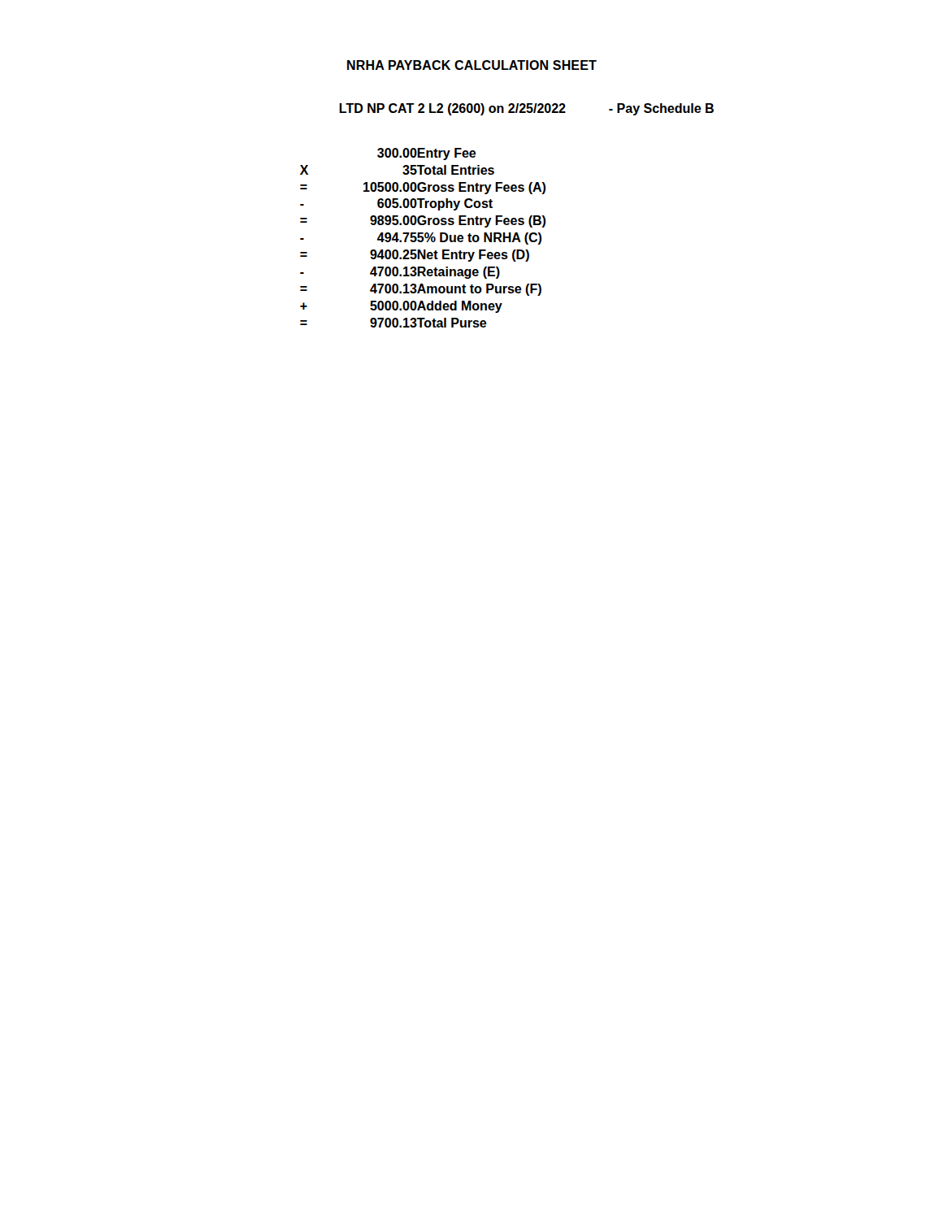NRHA PAYBACK CALCULATION SHEET
LTD NP CAT 2 L2 (2600) on 2/25/2022- Pay Schedule B
| | 300.00 | Entry Fee |
| X | 35 | Total Entries |
| = | 10500.00 | Gross Entry Fees (A) |
| - | 605.00 | Trophy Cost |
| = | 9895.00 | Gross Entry Fees (B) |
| - | 494.75 | 5% Due to NRHA (C) |
| = | 9400.25 | Net Entry Fees (D) |
| - | 4700.13 | Retainage (E) |
| = | 4700.13 | Amount to Purse (F) |
| + | 5000.00 | Added Money |
| = | 9700.13 | Total Purse |